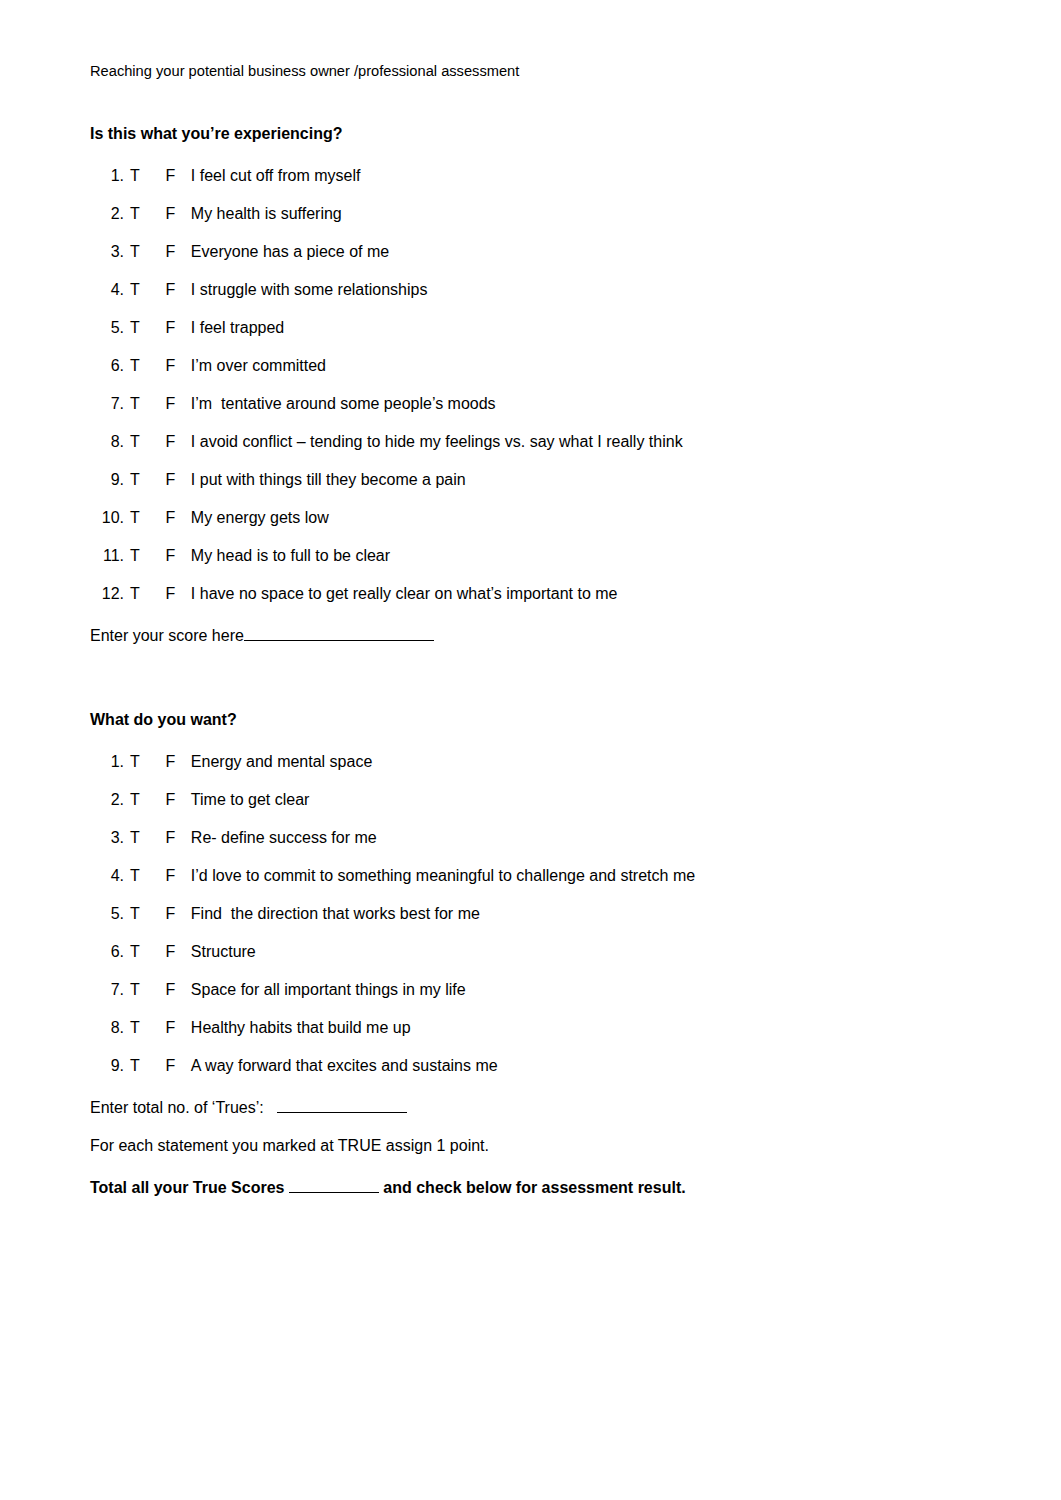Reaching your potential business owner /professional assessment
Is this what you’re experiencing?
T FI feel cut off from myself
T FMy health is suffering
T FEveryone has a piece of me
T FI struggle with some relationships
T FI feel trapped
T FI’m over committed
T FI’m tentative around some people’s moods
T FI avoid conflict – tending to hide my feelings vs. say what I really think
T FI put with things till they become a pain
T FMy energy gets low
T FMy head is to full to be clear
T FI have no space to get really clear on what’s important to me
Enter your score here
What do you want?
T FEnergy and mental space
T FTime to get clear
T FRe- define success for me
T FI’d love to commit to something meaningful to challenge and stretch me
T FFind the direction that works best for me
T FStructure
T FSpace for all important things in my life
T FHealthy habits that build me up
T FA way forward that excites and sustains me
Enter total no. of ‘Trues’:
For each statement you marked at TRUE assign 1 point.
Total all your True Scores and check below for assessment result.